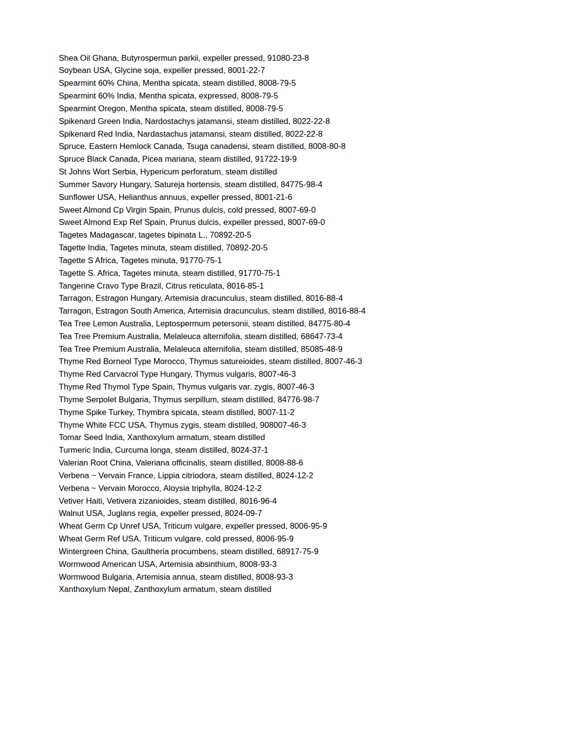Shea Oil Ghana, Butyrospermun parkii, expeller pressed, 91080-23-8
Soybean USA, Glycine soja, expeller pressed, 8001-22-7
Spearmint 60% China, Mentha spicata, steam distilled, 8008-79-5
Spearmint 60% India, Mentha spicata, expressed, 8008-79-5
Spearmint Oregon, Mentha spicata, steam distilled, 8008-79-5
Spikenard Green India, Nardostachys jatamansi, steam distilled, 8022-22-8
Spikenard Red India, Nardastachus jatamansi, steam distilled, 8022-22-8
Spruce, Eastern Hemlock Canada, Tsuga canadensi, steam distilled, 8008-80-8
Spruce Black Canada, Picea mariana, steam distilled, 91722-19-9
St Johns Wort Serbia, Hypericum perforatum, steam distilled
Summer Savory Hungary, Satureja hortensis, steam distilled, 84775-98-4
Sunflower USA, Helianthus annuus, expeller pressed, 8001-21-6
Sweet Almond Cp Virgin Spain, Prunus dulcis, cold pressed, 8007-69-0
Sweet Almond Exp Ref Spain, Prunus dulcis, expeller pressed, 8007-69-0
Tagetes Madagascar, tagetes bipinata L., 70892-20-5
Tagette India, Tagetes minuta, steam distilled, 70892-20-5
Tagette S Africa, Tagetes minuta, 91770-75-1
Tagette S. Africa, Tagetes minuta, steam distilled, 91770-75-1
Tangerine Cravo Type Brazil, Citrus reticulata, 8016-85-1
Tarragon, Estragon Hungary, Artemisia dracunculus, steam distilled, 8016-88-4
Tarragon, Estragon South America, Artemisia dracunculus, steam distilled, 8016-88-4
Tea Tree Lemon Australia, Leptospermum petersonii, steam distilled, 84775-80-4
Tea Tree Premium Australia, Melaleuca alternifolia, steam distilled, 68647-73-4
Tea Tree Premium Australia, Melaleuca alternifolia, steam distilled, 85085-48-9
Thyme Red Borneol Type Morocco, Thymus satureioides, steam distilled, 8007-46-3
Thyme Red Carvacrol Type Hungary, Thymus vulgaris, 8007-46-3
Thyme Red Thymol Type Spain, Thymus vulgaris var. zygis, 8007-46-3
Thyme Serpolet Bulgaria, Thymus serpillum, steam distilled, 84776-98-7
Thyme Spike Turkey, Thymbra spicata, steam distilled, 8007-11-2
Thyme White FCC USA, Thymus zygis, steam distilled, 908007-46-3
Tomar Seed India, Xanthoxylum armatum, steam distilled
Turmeric India, Curcuma longa, steam distilled, 8024-37-1
Valerian Root China, Valeriana officinalis, steam distilled, 8008-88-6
Verbena ~ Vervain France, Lippia citriodora, steam distilled, 8024-12-2
Verbena ~ Vervain Morocco, Aloysia triphylla, 8024-12-2
Vetiver Haiti, Vetivera zizanioides, steam distilled, 8016-96-4
Walnut USA, Juglans regia, expeller pressed, 8024-09-7
Wheat Germ Cp Unref USA, Triticum vulgare, expeller pressed, 8006-95-9
Wheat Germ Ref USA, Triticum vulgare, cold pressed, 8006-95-9
Wintergreen China, Gaultheria procumbens, steam distilled, 68917-75-9
Wormwood American USA, Artemisia absinthium, 8008-93-3
Wormwood Bulgaria, Artemisia annua, steam distilled, 8008-93-3
Xanthoxylum Nepal, Zanthoxylum armatum, steam distilled